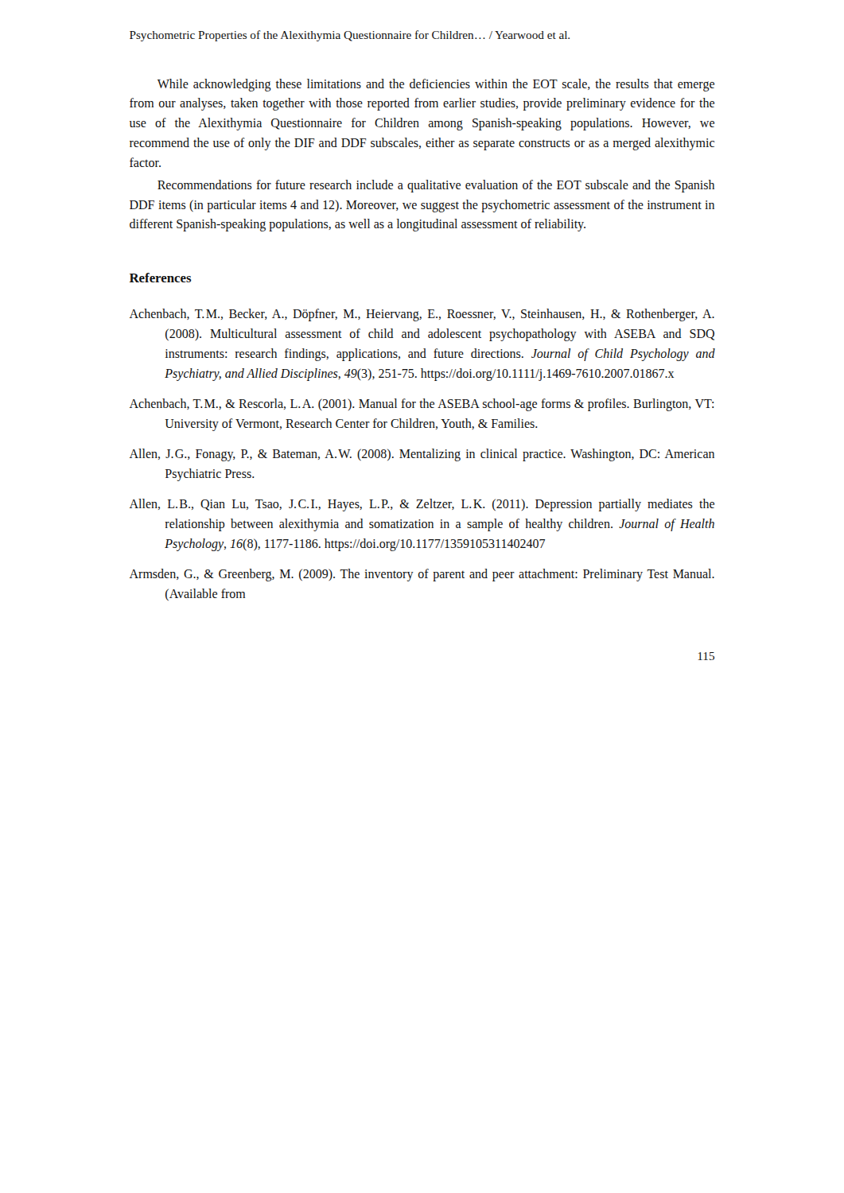Psychometric Properties of the Alexithymia Questionnaire for Children… / Yearwood et al.
While acknowledging these limitations and the deficiencies within the EOT scale, the results that emerge from our analyses, taken together with those reported from earlier studies, provide preliminary evidence for the use of the Alexithymia Questionnaire for Children among Spanish-speaking populations. However, we recommend the use of only the DIF and DDF subscales, either as separate constructs or as a merged alexithymic factor.
Recommendations for future research include a qualitative evaluation of the EOT subscale and the Spanish DDF items (in particular items 4 and 12). Moreover, we suggest the psychometric assessment of the instrument in different Spanish-speaking populations, as well as a longitudinal assessment of reliability.
References
Achenbach, T. M., Becker, A., Döpfner, M., Heiervang, E., Roessner, V., Steinhausen, H., & Rothenberger, A. (2008). Multicultural assessment of child and adolescent psychopathology with ASEBA and SDQ instruments: research findings, applications, and future directions. Journal of Child Psychology and Psychiatry, and Allied Disciplines, 49(3), 251-75. https://doi.org/10.1111/j.1469-7610.2007.01867.x
Achenbach, T. M., & Rescorla, L. A. (2001). Manual for the ASEBA school-age forms & profiles. Burlington, VT: University of Vermont, Research Center for Children, Youth, & Families.
Allen, J. G., Fonagy, P., & Bateman, A. W. (2008). Mentalizing in clinical practice. Washington, DC: American Psychiatric Press.
Allen, L. B., Qian Lu, Tsao, J. C. I., Hayes, L. P., & Zeltzer, L. K. (2011). Depression partially mediates the relationship between alexithymia and somatization in a sample of healthy children. Journal of Health Psychology, 16(8), 1177-1186. https://doi.org/10.1177/1359105311402407
Armsden, G., & Greenberg, M. (2009). The inventory of parent and peer attachment: Preliminary Test Manual. (Available from
115